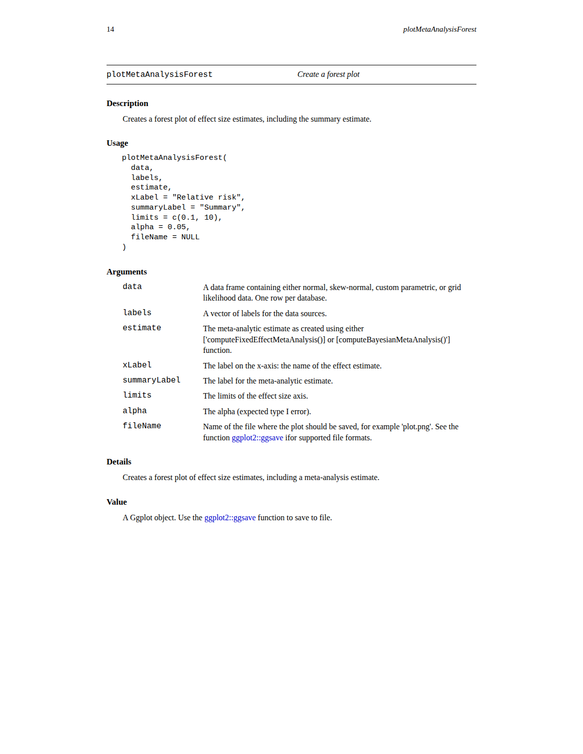14 plotMetaAnalysisForest
plotMetaAnalysisForest Create a forest plot
Description
Creates a forest plot of effect size estimates, including the summary estimate.
Usage
plotMetaAnalysisForest(
  data,
  labels,
  estimate,
  xLabel = "Relative risk",
  summaryLabel = "Summary",
  limits = c(0.1, 10),
  alpha = 0.05,
  fileName = NULL
)
Arguments
data
A data frame containing either normal, skew-normal, custom parametric, or grid likelihood data. One row per database.
labels
A vector of labels for the data sources.
estimate
The meta-analytic estimate as created using either ['computeFixedEffectMetaAnalysis()] or [computeBayesianMetaAnalysis()'] function.
xLabel
The label on the x-axis: the name of the effect estimate.
summaryLabel
The label for the meta-analytic estimate.
limits
The limits of the effect size axis.
alpha
The alpha (expected type I error).
fileName
Name of the file where the plot should be saved, for example 'plot.png'. See the function ggplot2::ggsave ifor supported file formats.
Details
Creates a forest plot of effect size estimates, including a meta-analysis estimate.
Value
A Ggplot object. Use the ggplot2::ggsave function to save to file.